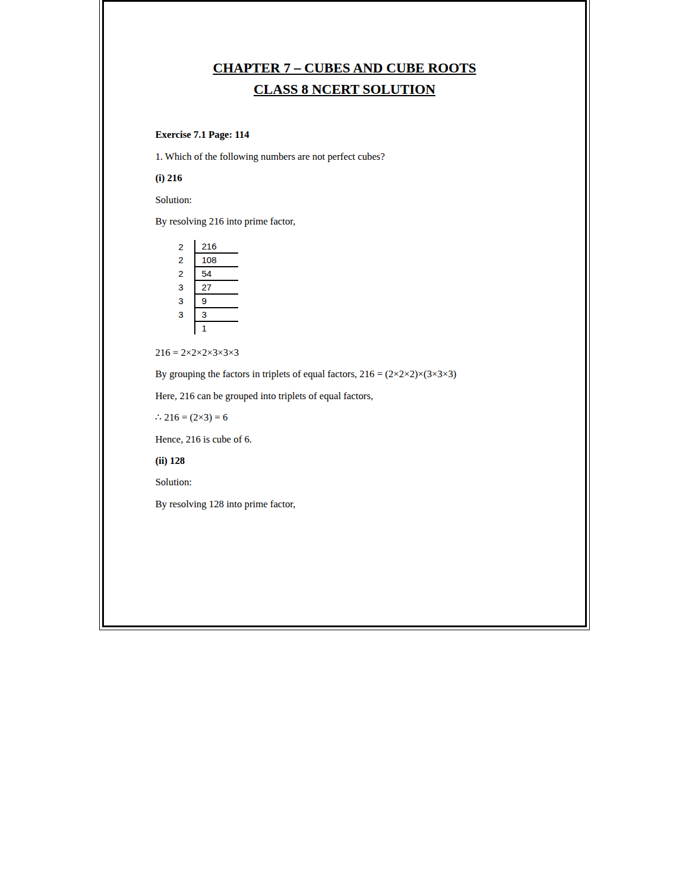CHAPTER 7 – CUBES AND CUBE ROOTS
CLASS 8 NCERT SOLUTION
Exercise 7.1 Page: 114
1. Which of the following numbers are not perfect cubes?
(i) 216
Solution:
By resolving 216 into prime factor,
| 2 | 216 |
| 2 | 108 |
| 2 | 54 |
| 3 | 27 |
| 3 | 9 |
| 3 | 3 |
| | 1 |
216 = 2×2×2×3×3×3
By grouping the factors in triplets of equal factors, 216 = (2×2×2)×(3×3×3)
Here, 216 can be grouped into triplets of equal factors,
∴ 216 = (2×3) = 6
Hence, 216 is cube of 6.
(ii) 128
Solution:
By resolving 128 into prime factor,